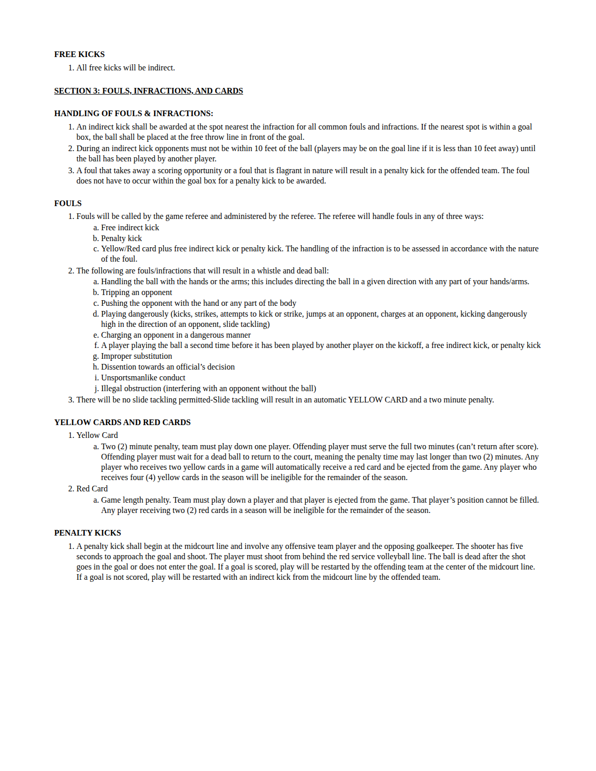FREE KICKS
All free kicks will be indirect.
SECTION 3: FOULS, INFRACTIONS, AND CARDS
HANDLING OF FOULS & INFRACTIONS:
An indirect kick shall be awarded at the spot nearest the infraction for all common fouls and infractions. If the nearest spot is within a goal box, the ball shall be placed at the free throw line in front of the goal.
During an indirect kick opponents must not be within 10 feet of the ball (players may be on the goal line if it is less than 10 feet away) until the ball has been played by another player.
A foul that takes away a scoring opportunity or a foul that is flagrant in nature will result in a penalty kick for the offended team. The foul does not have to occur within the goal box for a penalty kick to be awarded.
FOULS
Fouls will be called by the game referee and administered by the referee. The referee will handle fouls in any of three ways:
Free indirect kick
Penalty kick
Yellow/Red card plus free indirect kick or penalty kick. The handling of the infraction is to be assessed in accordance with the nature of the foul.
The following are fouls/infractions that will result in a whistle and dead ball:
Handling the ball with the hands or the arms; this includes directing the ball in a given direction with any part of your hands/arms.
Tripping an opponent
Pushing the opponent with the hand or any part of the body
Playing dangerously (kicks, strikes, attempts to kick or strike, jumps at an opponent, charges at an opponent, kicking dangerously high in the direction of an opponent, slide tackling)
Charging an opponent in a dangerous manner
A player playing the ball a second time before it has been played by another player on the kickoff, a free indirect kick, or penalty kick
Improper substitution
Dissention towards an official’s decision
Unsportsmanlike conduct
Illegal obstruction (interfering with an opponent without the ball)
There will be no slide tackling permitted-Slide tackling will result in an automatic YELLOW CARD and a two minute penalty.
YELLOW CARDS AND RED CARDS
Yellow Card
Two (2) minute penalty, team must play down one player. Offending player must serve the full two minutes (can’t return after score). Offending player must wait for a dead ball to return to the court, meaning the penalty time may last longer than two (2) minutes. Any player who receives two yellow cards in a game will automatically receive a red card and be ejected from the game. Any player who receives four (4) yellow cards in the season will be ineligible for the remainder of the season.
Red Card
Game length penalty. Team must play down a player and that player is ejected from the game. That player’s position cannot be filled. Any player receiving two (2) red cards in a season will be ineligible for the remainder of the season.
PENALTY KICKS
A penalty kick shall begin at the midcourt line and involve any offensive team player and the opposing goalkeeper. The shooter has five seconds to approach the goal and shoot. The player must shoot from behind the red service volleyball line. The ball is dead after the shot goes in the goal or does not enter the goal. If a goal is scored, play will be restarted by the offending team at the center of the midcourt line. If a goal is not scored, play will be restarted with an indirect kick from the midcourt line by the offended team.